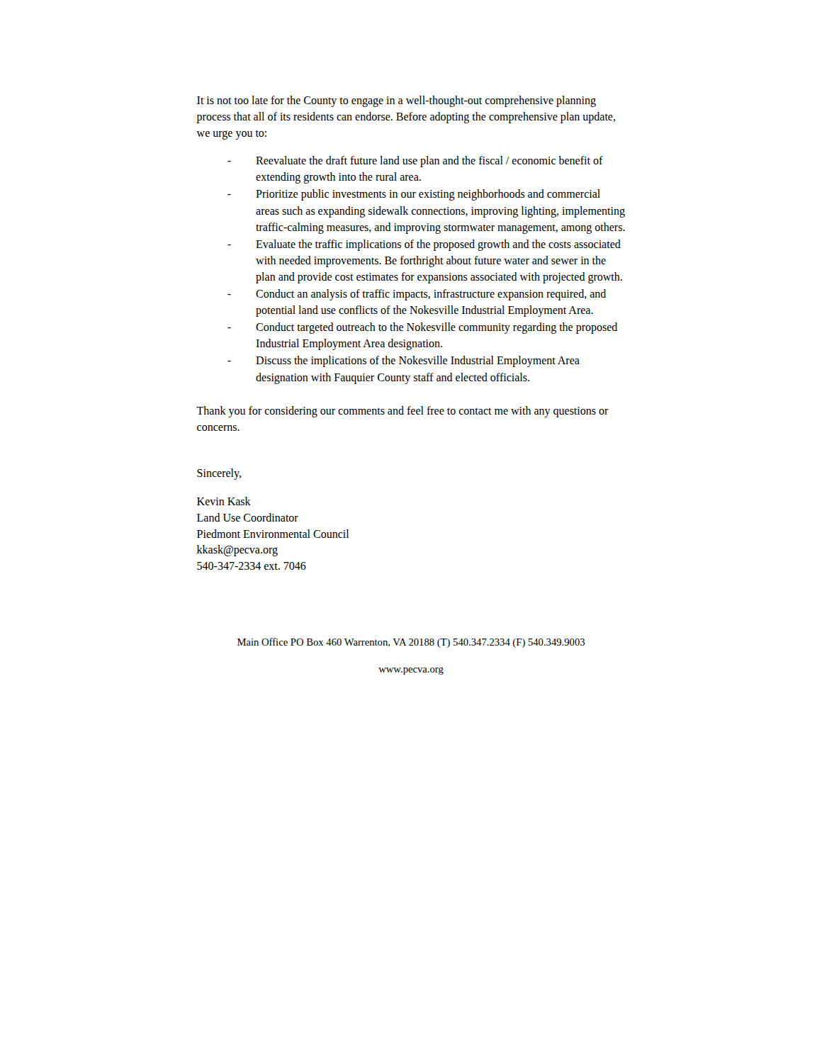It is not too late for the County to engage in a well-thought-out comprehensive planning process that all of its residents can endorse. Before adopting the comprehensive plan update, we urge you to:
Reevaluate the draft future land use plan and the fiscal / economic benefit of extending growth into the rural area.
Prioritize public investments in our existing neighborhoods and commercial areas such as expanding sidewalk connections, improving lighting, implementing traffic-calming measures, and improving stormwater management, among others.
Evaluate the traffic implications of the proposed growth and the costs associated with needed improvements. Be forthright about future water and sewer in the plan and provide cost estimates for expansions associated with projected growth.
Conduct an analysis of traffic impacts, infrastructure expansion required, and potential land use conflicts of the Nokesville Industrial Employment Area.
Conduct targeted outreach to the Nokesville community regarding the proposed Industrial Employment Area designation.
Discuss the implications of the Nokesville Industrial Employment Area designation with Fauquier County staff and elected officials.
Thank you for considering our comments and feel free to contact me with any questions or concerns.
Sincerely,
Kevin Kask
Land Use Coordinator
Piedmont Environmental Council
kkask@pecva.org
540-347-2334 ext. 7046
Main Office PO Box 460 Warrenton, VA 20188 (T) 540.347.2334 (F) 540.349.9003
www.pecva.org